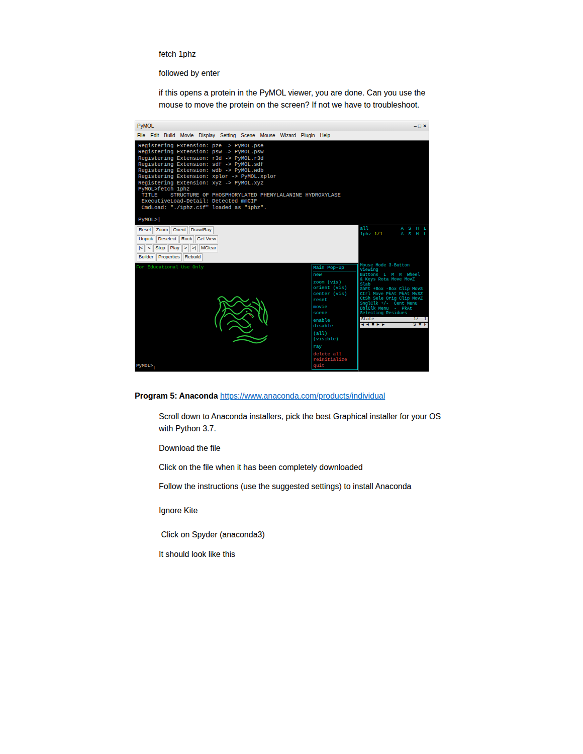fetch 1phz
followed by enter
if this opens a protein in the PyMOL viewer, you are done. Can you use the mouse to move the protein on the screen? If not we have to troubleshoot.
PyMOL – □ ✕
File Edit Build Movie Display Setting Scene Mouse Wizard Plugin Help
Registering Extension: pze -> PyMOL.pse
Registering Extension: psw -> PyMOL.psw
Registering Extension: r3d -> PyMOL.r3d
Registering Extension: sdf -> PyMOL.sdf
Registering Extension: wdb -> PyMOL.wdb
Registering Extension: xplor -> PyMOL.xplor
Registering Extension: xyz -> PyMOL.xyz
PyMOL>fetch 1phz
TITLE STRUCTURE OF PHOSPHORYLATED PHENYLALANINE HYDROXYLASE
ExecutiveLoad-Detail: Detected mmCIF
CmdLoad: "./1phz.cif" loaded as "1phz".
PyMOL>|
Reset Zoom Orient Draw/Ray
Unpick Deselect Rock Get View
|<<Stop Play>>|MClear
Builder Properties Rebuild
For Educational Use Only
Main Pop-Up
new
zoom (vis)
orient (vis)
center (vis)
reset
movie
scene
enable
disable
(all)
(visible)
ray
delete all
reinitialize
quit
PyMOL>|
all A S H L
1phz 1/1 A S H L
Mouse Mode 3-Button Viewing
Buttons L M R Wheel
& Keys Rota Move MovZ Slab
ShFt +Box -Box Clip MovS
Ctrl Move PkAt PkAt MvSZ
CtSh Sele Orig Clip MovZ
SnglClk +/- Cent Menu
DblClk Menu - PkAt
Selecting Residues
State 1/ 1
◀ ◄ ■ ► ▶S ▼ F
Program 5: Anaconda https://www.anaconda.com/products/individual
Scroll down to Anaconda installers, pick the best Graphical installer for your OS with Python 3.7.
Download the file
Click on the file when it has been completely downloaded
Follow the instructions (use the suggested settings) to install Anaconda
Ignore Kite
Click on Spyder (anaconda3)
It should look like this